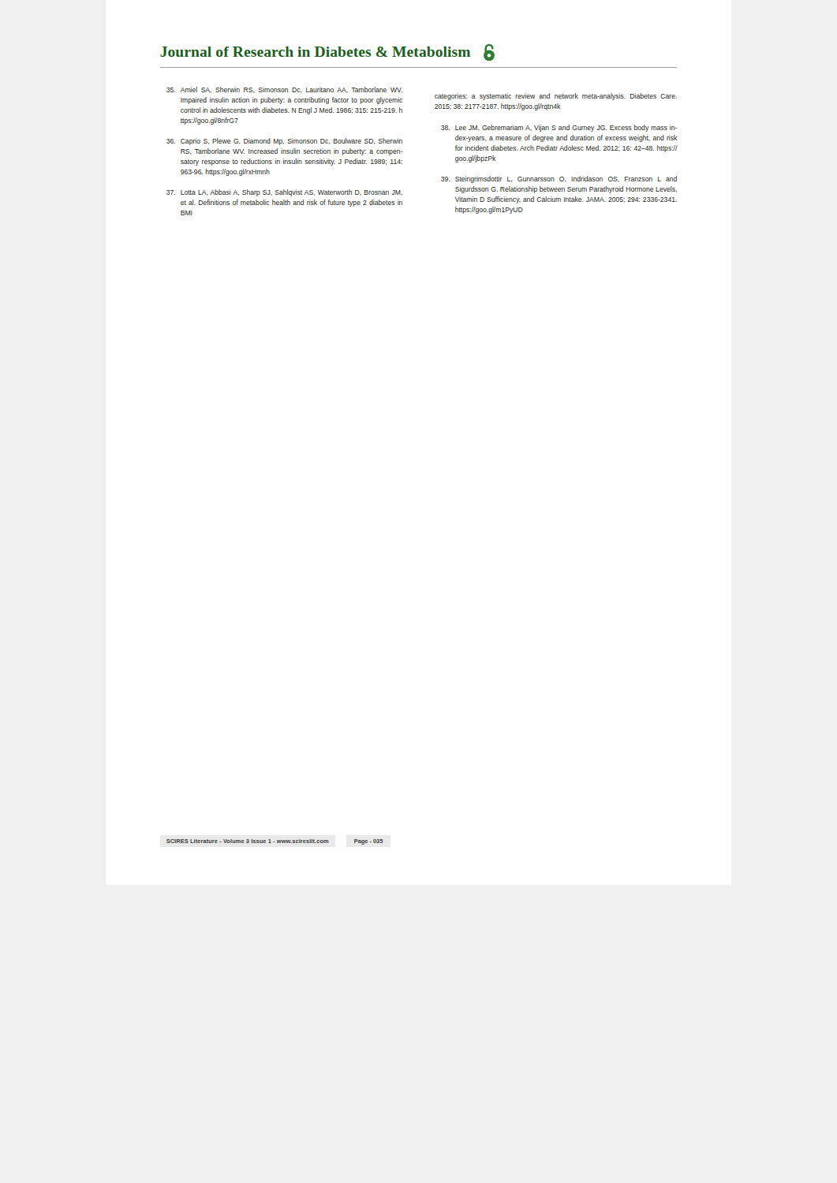Journal of Research in Diabetes & Metabolism
35 Amiel SA, Sherwin RS, Simonson Dc, Lauritano AA, Tamborlane WV. Impaired insulin action in puberty: a contributing factor to poor glycemic control in adolescents with diabetes. N Engl J Med. 1986; 315: 215-219. https://goo.gl/8nfrG7
36 Caprio S, Plewe G, Diamond Mp, Simonson Dc, Boulware SD, Sherwin RS, Tamborlane WV. Increased insulin secretion in puberty: a compensatory response to reductions in insulin sensitivity. J Pediatr. 1989; 114: 963-96. https://goo.gl/rxHmnh
37 Lotta LA, Abbasi A, Sharp SJ, Sahlqvist AS, Waterworth D, Brosnan JM, et al. Definitions of metabolic health and risk of future type 2 diabetes in BMI
categories: a systematic review and network meta-analysis. Diabetes Care. 2015; 38: 2177-2187. https://goo.gl/rqtn4k
38 Lee JM, Gebremariam A, Vijan S and Gurney JG. Excess body mass index-years, a measure of degree and duration of excess weight, and risk for incident diabetes. Arch Pediatr Adolesc Med. 2012; 16: 42–48. https://goo.gl/jbpzPk
39 Steingrimsdottir L, Gunnarsson O, Indridason OS, Franzson L and Sigurdsson G. Relationship between Serum Parathyroid Hormone Levels, Vitamin D Sufficiency, and Calcium Intake. JAMA. 2005; 294: 2336-2341. https://goo.gl/m1PyUD
SCIRES Literature - Volume 3 Issue 1 - www.scireslit.com Page - 035